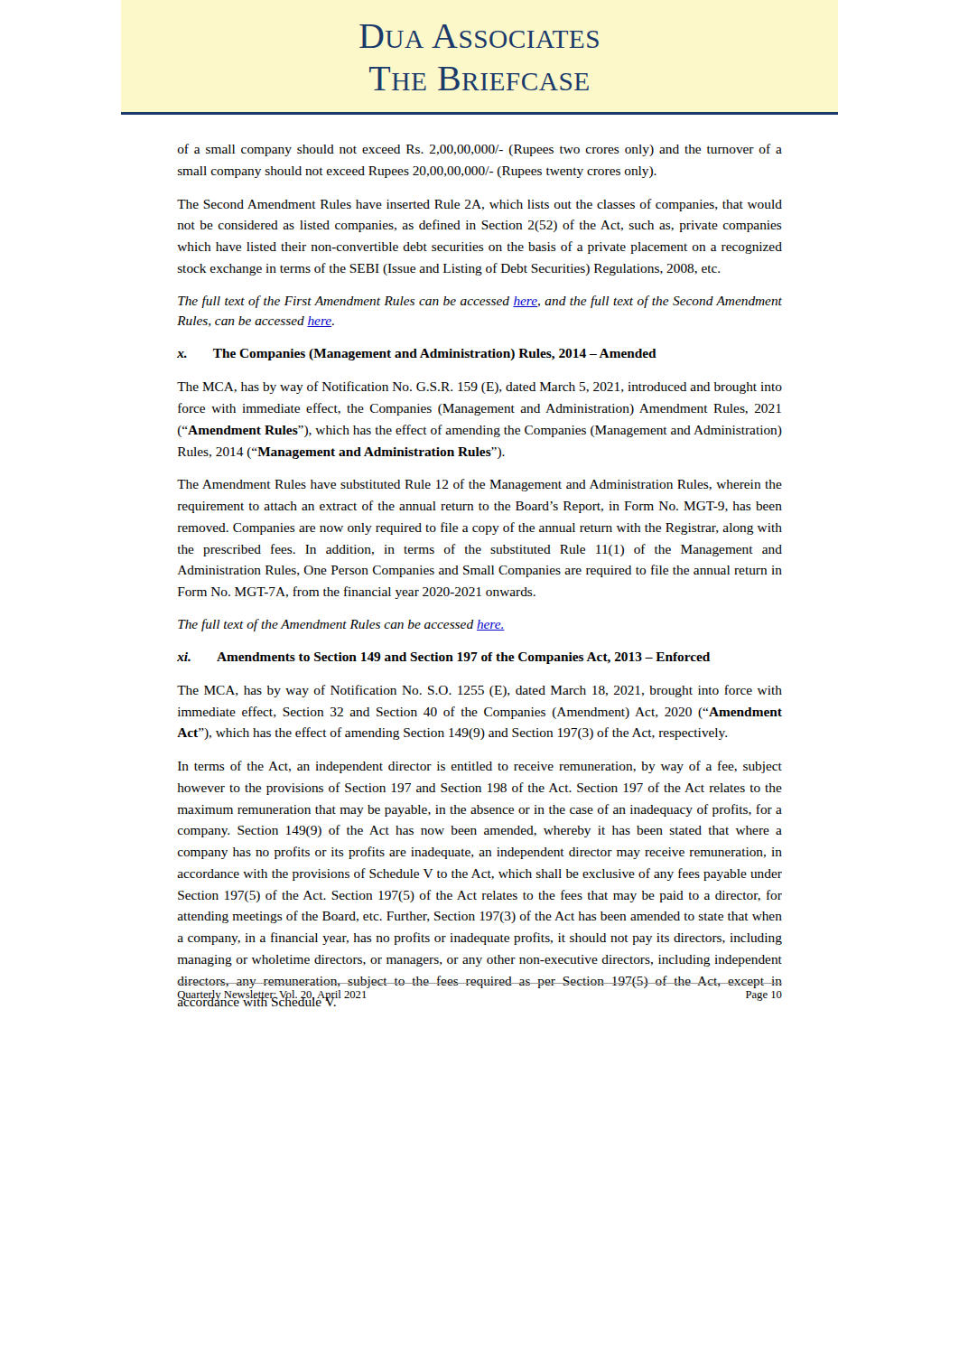DUA ASSOCIATES
THE BRIEFCASE
of a small company should not exceed Rs. 2,00,00,000/- (Rupees two crores only) and the turnover of a small company should not exceed Rupees 20,00,00,000/- (Rupees twenty crores only).
The Second Amendment Rules have inserted Rule 2A, which lists out the classes of companies, that would not be considered as listed companies, as defined in Section 2(52) of the Act, such as, private companies which have listed their non-convertible debt securities on the basis of a private placement on a recognized stock exchange in terms of the SEBI (Issue and Listing of Debt Securities) Regulations, 2008, etc.
The full text of the First Amendment Rules can be accessed here, and the full text of the Second Amendment Rules, can be accessed here.
x. The Companies (Management and Administration) Rules, 2014 – Amended
The MCA, has by way of Notification No. G.S.R. 159 (E), dated March 5, 2021, introduced and brought into force with immediate effect, the Companies (Management and Administration) Amendment Rules, 2021 (“Amendment Rules”), which has the effect of amending the Companies (Management and Administration) Rules, 2014 (“Management and Administration Rules”).
The Amendment Rules have substituted Rule 12 of the Management and Administration Rules, wherein the requirement to attach an extract of the annual return to the Board’s Report, in Form No. MGT-9, has been removed. Companies are now only required to file a copy of the annual return with the Registrar, along with the prescribed fees. In addition, in terms of the substituted Rule 11(1) of the Management and Administration Rules, One Person Companies and Small Companies are required to file the annual return in Form No. MGT-7A, from the financial year 2020-2021 onwards.
The full text of the Amendment Rules can be accessed here.
xi. Amendments to Section 149 and Section 197 of the Companies Act, 2013 – Enforced
The MCA, has by way of Notification No. S.O. 1255 (E), dated March 18, 2021, brought into force with immediate effect, Section 32 and Section 40 of the Companies (Amendment) Act, 2020 (“Amendment Act”), which has the effect of amending Section 149(9) and Section 197(3) of the Act, respectively.
In terms of the Act, an independent director is entitled to receive remuneration, by way of a fee, subject however to the provisions of Section 197 and Section 198 of the Act. Section 197 of the Act relates to the maximum remuneration that may be payable, in the absence or in the case of an inadequacy of profits, for a company. Section 149(9) of the Act has now been amended, whereby it has been stated that where a company has no profits or its profits are inadequate, an independent director may receive remuneration, in accordance with the provisions of Schedule V to the Act, which shall be exclusive of any fees payable under Section 197(5) of the Act. Section 197(5) of the Act relates to the fees that may be paid to a director, for attending meetings of the Board, etc. Further, Section 197(3) of the Act has been amended to state that when a company, in a financial year, has no profits or inadequate profits, it should not pay its directors, including managing or wholetime directors, or managers, or any other non-executive directors, including independent directors, any remuneration, subject to the fees required as per Section 197(5) of the Act, except in accordance with Schedule V.
Quarterly Newsletter: Vol. 20, April 2021
Page 10